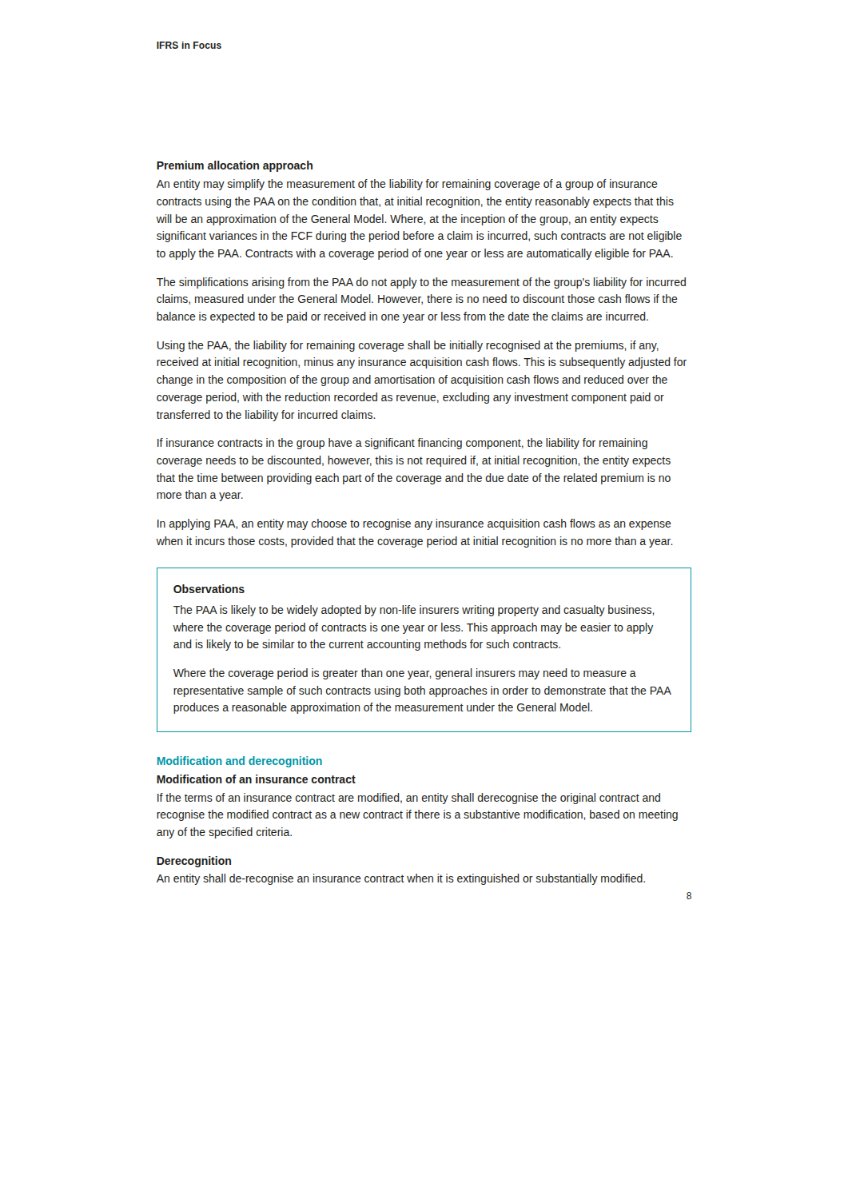IFRS in Focus
Premium allocation approach
An entity may simplify the measurement of the liability for remaining coverage of a group of insurance contracts using the PAA on the condition that, at initial recognition, the entity reasonably expects that this will be an approximation of the General Model. Where, at the inception of the group, an entity expects significant variances in the FCF during the period before a claim is incurred, such contracts are not eligible to apply the PAA. Contracts with a coverage period of one year or less are automatically eligible for PAA.
The simplifications arising from the PAA do not apply to the measurement of the group's liability for incurred claims, measured under the General Model. However, there is no need to discount those cash flows if the balance is expected to be paid or received in one year or less from the date the claims are incurred.
Using the PAA, the liability for remaining coverage shall be initially recognised at the premiums, if any, received at initial recognition, minus any insurance acquisition cash flows. This is subsequently adjusted for change in the composition of the group and amortisation of acquisition cash flows and reduced over the coverage period, with the reduction recorded as revenue, excluding any investment component paid or transferred to the liability for incurred claims.
If insurance contracts in the group have a significant financing component, the liability for remaining coverage needs to be discounted, however, this is not required if, at initial recognition, the entity expects that the time between providing each part of the coverage and the due date of the related premium is no more than a year.
In applying PAA, an entity may choose to recognise any insurance acquisition cash flows as an expense when it incurs those costs, provided that the coverage period at initial recognition is no more than a year.
Observations
The PAA is likely to be widely adopted by non-life insurers writing property and casualty business, where the coverage period of contracts is one year or less. This approach may be easier to apply and is likely to be similar to the current accounting methods for such contracts.
Where the coverage period is greater than one year, general insurers may need to measure a representative sample of such contracts using both approaches in order to demonstrate that the PAA produces a reasonable approximation of the measurement under the General Model.
Modification and derecognition
Modification of an insurance contract
If the terms of an insurance contract are modified, an entity shall derecognise the original contract and recognise the modified contract as a new contract if there is a substantive modification, based on meeting any of the specified criteria.
Derecognition
An entity shall de-recognise an insurance contract when it is extinguished or substantially modified.
8